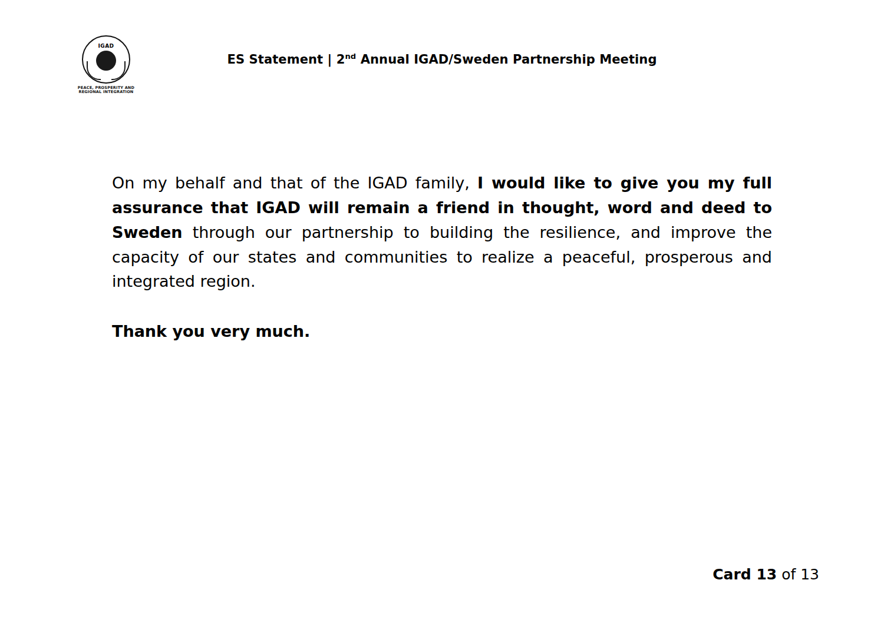IGAD
Peace, Prosperity and
Regional Integration
ES Statement | 2nd Annual IGAD/Sweden Partnership Meeting
On my behalf and that of the IGAD family, I would like to give you my full assurance that IGAD will remain a friend in thought, word and deed to Sweden through our partnership to building the resilience, and improve the capacity of our states and communities to realize a peaceful, prosperous and integrated region.
Thank you very much.
Card 13 of 13